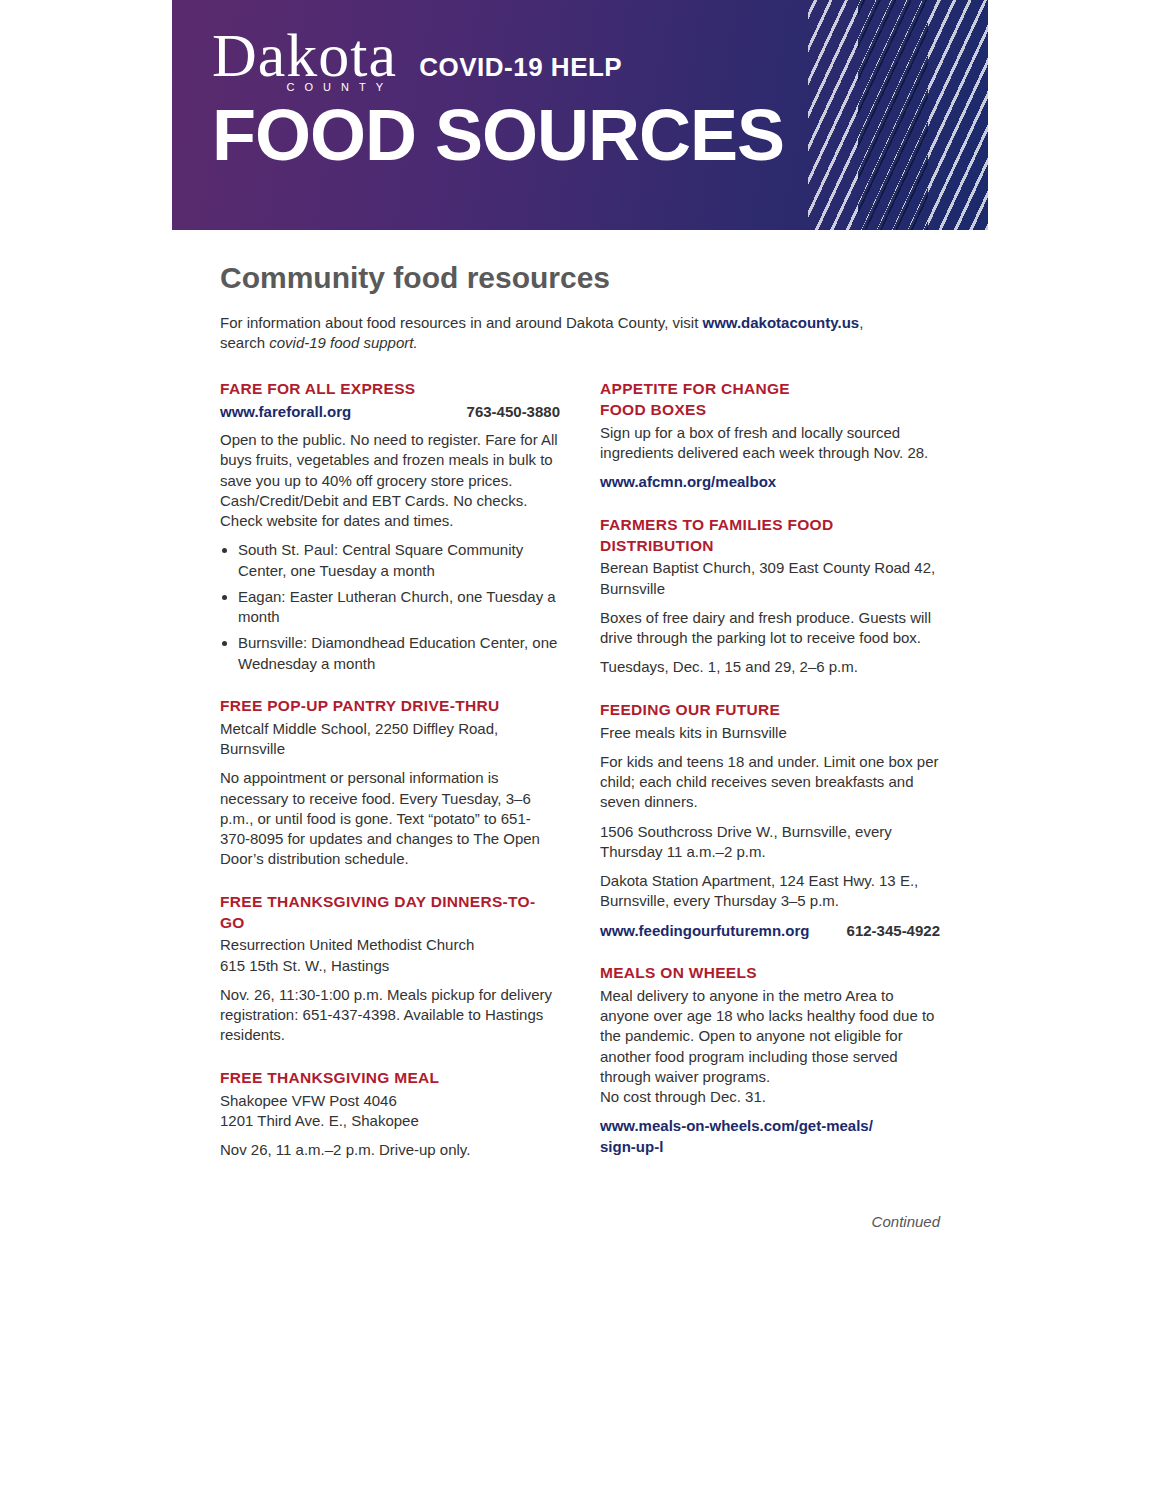Dakota
COUNTY
COVID-19 HELP
FOOD SOURCES
Community food resources
For information about food resources in and around Dakota County, visit www.dakotacounty.us, search covid-19 food support.
Fare for All Express
www.fareforall.org 763-450-3880
Open to the public. No need to register. Fare for All buys fruits, vegetables and frozen meals in bulk to save you up to 40% off grocery store prices. Cash/Credit/Debit and EBT Cards. No checks. Check website for dates and times.
South St. Paul: Central Square Community Center, one Tuesday a month
Eagan: Easter Lutheran Church, one Tuesday a month
Burnsville: Diamondhead Education Center, one Wednesday a month
Free Pop-Up Pantry Drive-Thru
Metcalf Middle School, 2250 Diffley Road, Burnsville
No appointment or personal information is necessary to receive food. Every Tuesday, 3–6 p.m., or until food is gone. Text “potato” to 651-370-8095 for updates and changes to The Open Door’s distribution schedule.
Free Thanksgiving Day Dinners-To-Go
Resurrection United Methodist Church
615 15th St. W., Hastings
Nov. 26, 11:30-1:00 p.m. Meals pickup for delivery registration: 651-437-4398. Available to Hastings residents.
Free Thanksgiving Meal
Shakopee VFW Post 4046
1201 Third Ave. E., Shakopee
Nov 26, 11 a.m.–2 p.m. Drive-up only.
Appetite for Change
Food Boxes
Sign up for a box of fresh and locally sourced ingredients delivered each week through Nov. 28.
www.afcmn.org/mealbox
Farmers to Families Food Distribution
Berean Baptist Church, 309 East County Road 42, Burnsville
Boxes of free dairy and fresh produce. Guests will drive through the parking lot to receive food box.
Tuesdays, Dec. 1, 15 and 29, 2–6 p.m.
Feeding Our Future
Free meals kits in Burnsville
For kids and teens 18 and under. Limit one box per child; each child receives seven breakfasts and seven dinners.
1506 Southcross Drive W., Burnsville, every Thursday 11 a.m.–2 p.m.
Dakota Station Apartment, 124 East Hwy. 13 E., Burnsville, every Thursday 3–5 p.m.
www.feedingourfuturemn.org 612-345-4922
Meals on Wheels
Meal delivery to anyone in the metro Area to anyone over age 18 who lacks healthy food due to the pandemic. Open to anyone not eligible for another food program including those served through waiver programs.
No cost through Dec. 31.
www.meals-on-wheels.com/get-meals/
sign-up-l
Continued